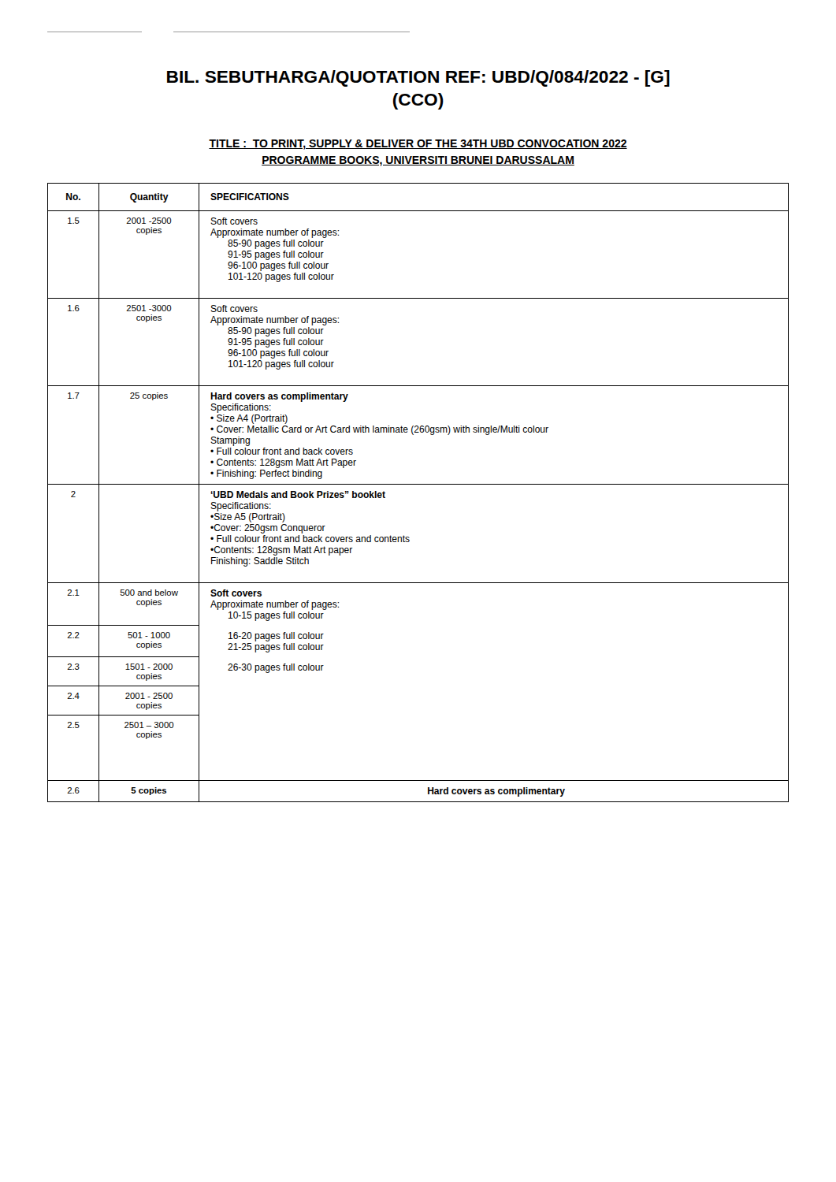BIL. SEBUTHARGA/QUOTATION REF: UBD/Q/084/2022 - [G]
(CCO)
TITLE : TO PRINT, SUPPLY & DELIVER OF THE 34TH UBD CONVOCATION 2022
PROGRAMME BOOKS, UNIVERSITI BRUNEI DARUSSALAM
| No. | Quantity | SPECIFICATIONS |
| --- | --- | --- |
| 1.5 | 2001 -2500 copies | Soft covers Approximate number of pages: 85-90 pages full colour 91-95 pages full colour 96-100 pages full colour 101-120 pages full colour |
| 1.6 | 2501 -3000 copies | Soft covers Approximate number of pages: 85-90 pages full colour 91-95 pages full colour 96-100 pages full colour 101-120 pages full colour |
| 1.7 | 25 copies | Hard covers as complimentary Specifications: • Size A4 (Portrait) • Cover: Metallic Card or Art Card with laminate (260gsm) with single/Multi colour Stamping • Full colour front and back covers • Contents: 128gsm Matt Art Paper • Finishing: Perfect binding |
| 2 | | ‘UBD Medals and Book Prizes” booklet Specifications: •Size A5 (Portrait) •Cover: 250gsm Conqueror • Full colour front and back covers and contents •Contents: 128gsm Matt Art paper Finishing: Saddle Stitch |
| 2.1 | 500 and below copies | Soft covers Approximate number of pages: 10-15 pages full colour |
| 2.2 | 501 - 1000 copies | 16-20 pages full colour 21-25 pages full colour |
| 2.3 | 1501 - 2000 copies | 26-30 pages full colour |
| 2.4 | 2001 - 2500 copies | |
| 2.5 | 2501 – 3000 copies | |
| 2.6 | 5 copies | Hard covers as complimentary |